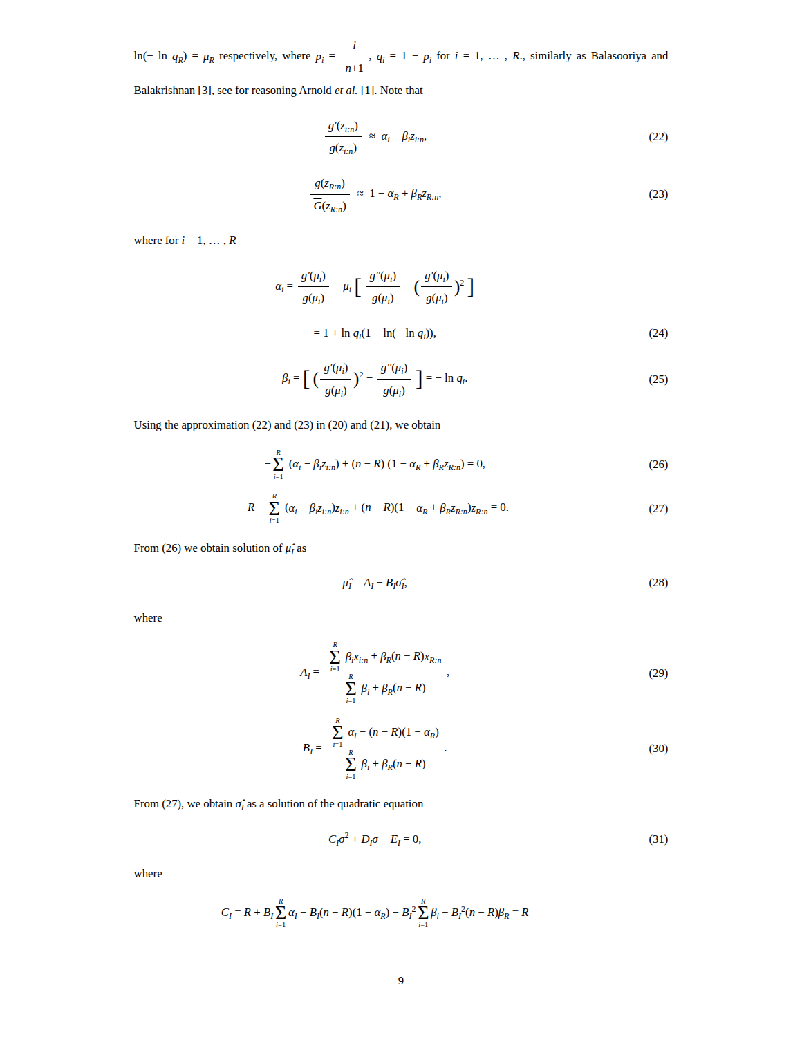ln(− ln qR) = μR respectively, where pi = in+1, qi = 1 − pi for i = 1, … , R., similarly as Balasooriya and Balakrishnan [3], see for reasoning Arnold et al. [1]. Note that
g′(zi:n) g(zi:n) ≈ αi − βizi:n, (22)
g(zR:n) G(zR:n) ≈ 1 − αR + βRzR:n, (23)
where for i = 1, … , R
αi = g′(μi) g(μi) − μi [ g″(μi) g(μi) − (g′(μi) g(μi))2 ]
= 1 + ln qi(1 − ln(− ln qi)), (24)
βi = [ (g′(μi) g(μi))2 − g″(μi) g(μi) ] = − ln qi. (25)
Using the approximation (22) and (23) in (20) and (21), we obtain
−RΣi=1 (αi − βizi:n) + (n − R) (1 − αR + βRzR:n) = 0, (26)
−R − RΣi=1 (αi − βizi:n)zi:n + (n − R)(1 − αR + βRzR:n)zR:n = 0. (27)
From (26) we obtain solution of μ̂I as
μ̂I = AI − BIσ̂I, (28)
where
AI = RΣi=1 βixi:n + βR(n − R)xR:n RΣi=1 βi + βR(n − R) , (29)
BI = RΣi=1 αi − (n − R)(1 − αR) RΣi=1 βi + βR(n − R) . (30)
From (27), we obtain σ̂I as a solution of the quadratic equation
CIσ2 + DIσ − EI = 0, (31)
where
CI = R + BI RΣi=1 αI − BI(n − R)(1 − αR) − BI2RΣi=1 βi − BI2(n − R)βR = R
9